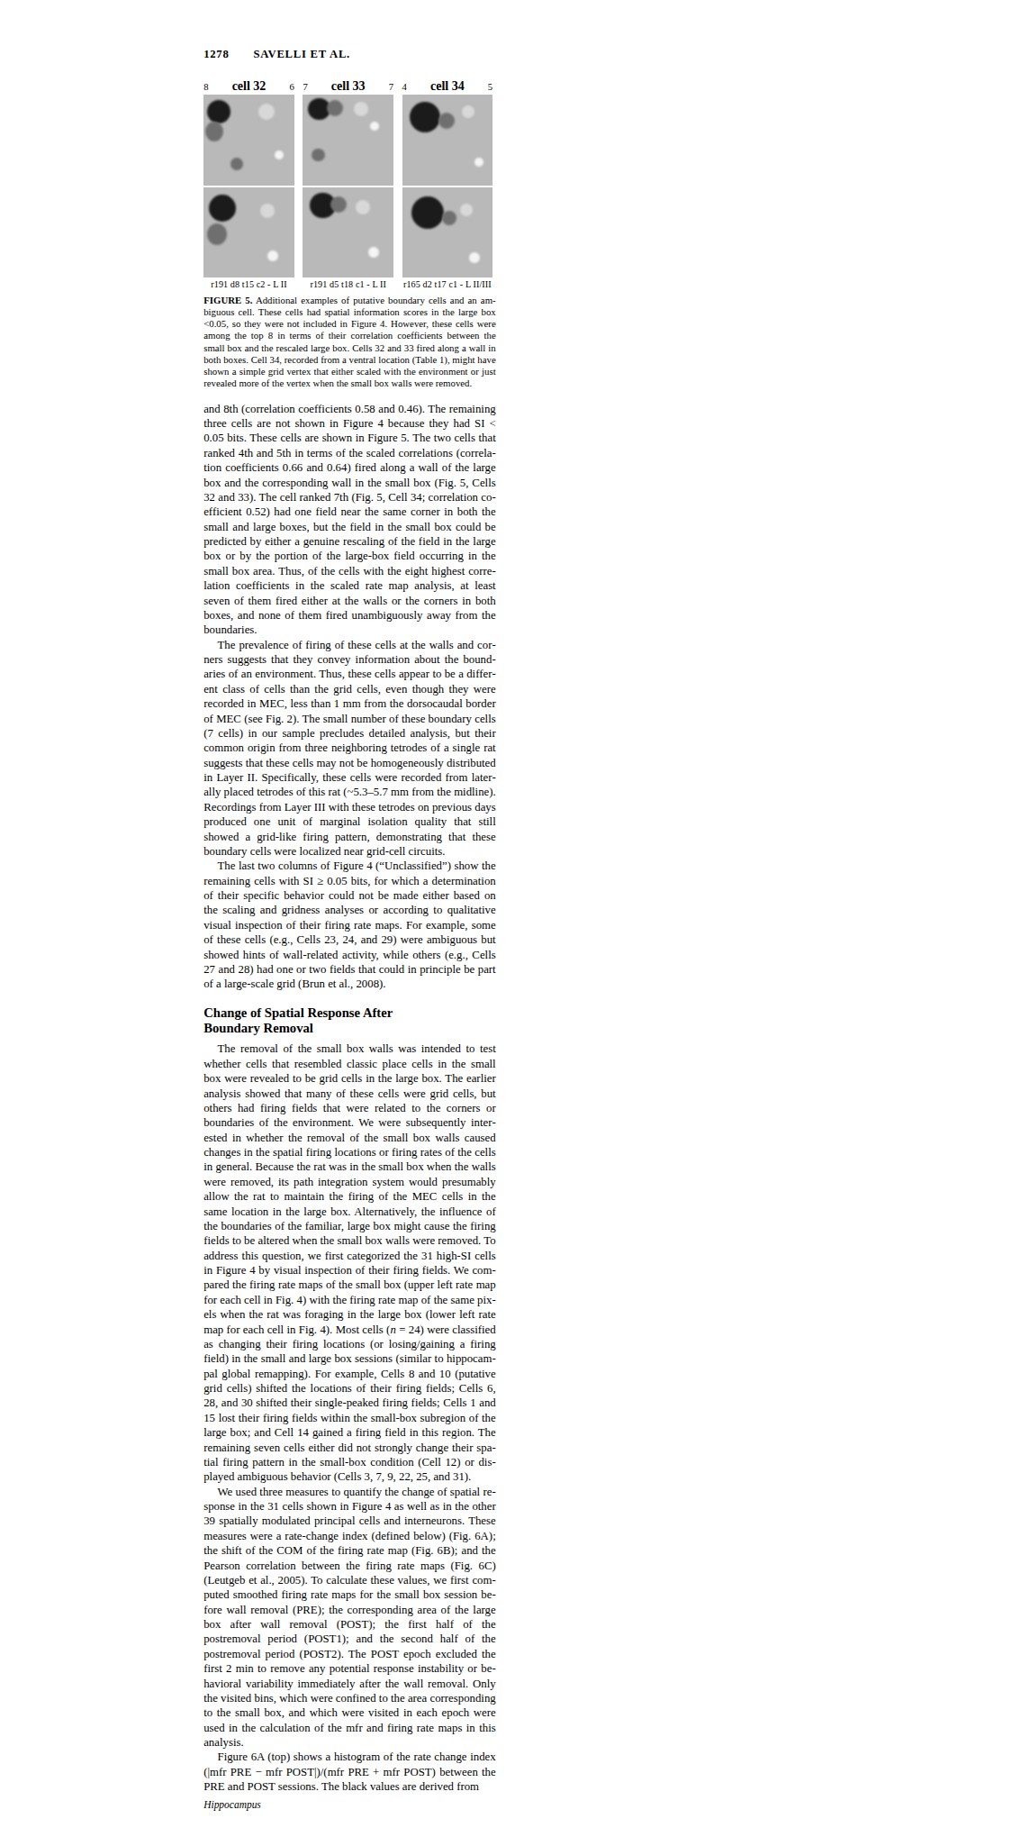1278 SAVELLI ET AL.
8 cell 326
r191 d8 t15 c2 - L II
7 cell 337
r191 d5 t18 c1 - L II
4 cell 345
r165 d2 t17 c1 - L II/III
FIGURE 5. Additional examples of putative boundary cells and an ambiguous cell. These cells had spatial information scores in the large box <0.05, so they were not included in Figure 4. However, these cells were among the top 8 in terms of their correlation coefficients between the small box and the rescaled large box. Cells 32 and 33 fired along a wall in both boxes. Cell 34, recorded from a ventral location (Table 1), might have shown a simple grid vertex that either scaled with the environment or just revealed more of the vertex when the small box walls were removed.
and 8th (correlation coefficients 0.58 and 0.46). The remaining three cells are not shown in Figure 4 because they had SI < 0.05 bits. These cells are shown in Figure 5. The two cells that ranked 4th and 5th in terms of the scaled correlations (correlation coefficients 0.66 and 0.64) fired along a wall of the large box and the corresponding wall in the small box (Fig. 5, Cells 32 and 33). The cell ranked 7th (Fig. 5, Cell 34; correlation coefficient 0.52) had one field near the same corner in both the small and large boxes, but the field in the small box could be predicted by either a genuine rescaling of the field in the large box or by the portion of the large-box field occurring in the small box area. Thus, of the cells with the eight highest correlation coefficients in the scaled rate map analysis, at least seven of them fired either at the walls or the corners in both boxes, and none of them fired unambiguously away from the boundaries.
The prevalence of firing of these cells at the walls and corners suggests that they convey information about the boundaries of an environment. Thus, these cells appear to be a different class of cells than the grid cells, even though they were recorded in MEC, less than 1 mm from the dorsocaudal border of MEC (see Fig. 2). The small number of these boundary cells (7 cells) in our sample precludes detailed analysis, but their common origin from three neighboring tetrodes of a single rat suggests that these cells may not be homogeneously distributed in Layer II. Specifically, these cells were recorded from laterally placed tetrodes of this rat (~5.3–5.7 mm from the midline). Recordings from Layer III with these tetrodes on previous days produced one unit of marginal isolation quality that still showed a grid-like firing pattern, demonstrating that these boundary cells were localized near grid-cell circuits.
The last two columns of Figure 4 (“Unclassified”) show the remaining cells with SI ≥ 0.05 bits, for which a determination of their specific behavior could not be made either based on the scaling and gridness analyses or according to qualitative visual inspection of their firing rate maps. For example, some of these cells (e.g., Cells 23, 24, and 29) were ambiguous but showed hints of wall-related activity, while others (e.g., Cells 27 and 28) had one or two fields that could in principle be part of a large-scale grid (Brun et al., 2008).
Change of Spatial Response After
Boundary Removal
The removal of the small box walls was intended to test whether cells that resembled classic place cells in the small box were revealed to be grid cells in the large box. The earlier analysis showed that many of these cells were grid cells, but others had firing fields that were related to the corners or boundaries of the environment. We were subsequently interested in whether the removal of the small box walls caused changes in the spatial firing locations or firing rates of the cells in general. Because the rat was in the small box when the walls were removed, its path integration system would presumably allow the rat to maintain the firing of the MEC cells in the same location in the large box. Alternatively, the influence of the boundaries of the familiar, large box might cause the firing fields to be altered when the small box walls were removed. To address this question, we first categorized the 31 high-SI cells in Figure 4 by visual inspection of their firing fields. We compared the firing rate maps of the small box (upper left rate map for each cell in Fig. 4) with the firing rate map of the same pixels when the rat was foraging in the large box (lower left rate map for each cell in Fig. 4). Most cells (n = 24) were classified as changing their firing locations (or losing/gaining a firing field) in the small and large box sessions (similar to hippocampal global remapping). For example, Cells 8 and 10 (putative grid cells) shifted the locations of their firing fields; Cells 6, 28, and 30 shifted their single-peaked firing fields; Cells 1 and 15 lost their firing fields within the small-box subregion of the large box; and Cell 14 gained a firing field in this region. The remaining seven cells either did not strongly change their spatial firing pattern in the small-box condition (Cell 12) or displayed ambiguous behavior (Cells 3, 7, 9, 22, 25, and 31).
We used three measures to quantify the change of spatial response in the 31 cells shown in Figure 4 as well as in the other 39 spatially modulated principal cells and interneurons. These measures were a rate-change index (defined below) (Fig. 6A); the shift of the COM of the firing rate map (Fig. 6B); and the Pearson correlation between the firing rate maps (Fig. 6C) (Leutgeb et al., 2005). To calculate these values, we first computed smoothed firing rate maps for the small box session before wall removal (PRE); the corresponding area of the large box after wall removal (POST); the first half of the postremoval period (POST1); and the second half of the postremoval period (POST2). The POST epoch excluded the first 2 min to remove any potential response instability or behavioral variability immediately after the wall removal. Only the visited bins, which were confined to the area corresponding to the small box, and which were visited in each epoch were used in the calculation of the mfr and firing rate maps in this analysis.
Figure 6A (top) shows a histogram of the rate change index (|mfr PRE − mfr POST|)/(mfr PRE + mfr POST) between the PRE and POST sessions. The black values are derived from
Hippocampus